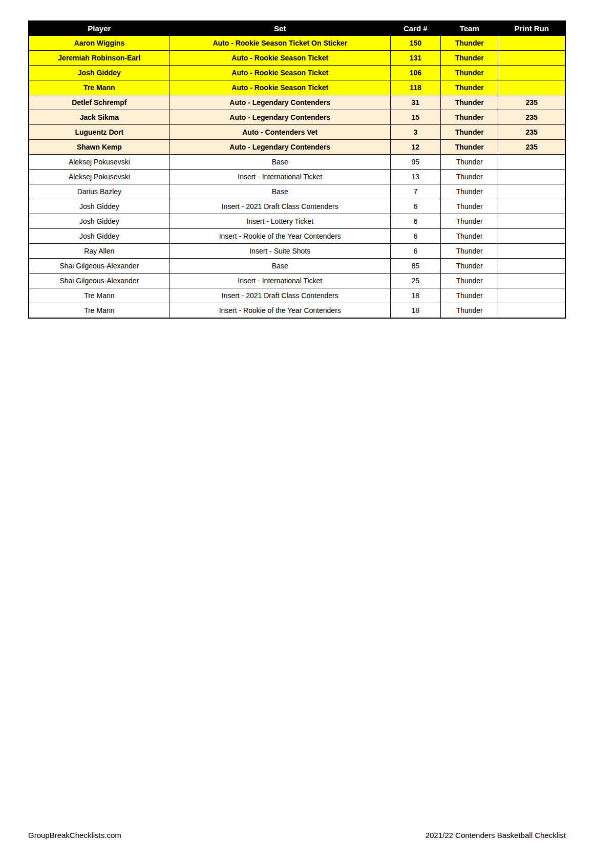| Player | Set | Card # | Team | Print Run |
| --- | --- | --- | --- | --- |
| Aaron Wiggins | Auto - Rookie Season Ticket On Sticker | 150 | Thunder | |
| Jeremiah Robinson-Earl | Auto - Rookie Season Ticket | 131 | Thunder | |
| Josh Giddey | Auto - Rookie Season Ticket | 106 | Thunder | |
| Tre Mann | Auto - Rookie Season Ticket | 118 | Thunder | |
| Detlef Schrempf | Auto - Legendary Contenders | 31 | Thunder | 235 |
| Jack Sikma | Auto - Legendary Contenders | 15 | Thunder | 235 |
| Luguentz Dort | Auto - Contenders Vet | 3 | Thunder | 235 |
| Shawn Kemp | Auto - Legendary Contenders | 12 | Thunder | 235 |
| Aleksej Pokusevski | Base | 95 | Thunder | |
| Aleksej Pokusevski | Insert - International Ticket | 13 | Thunder | |
| Darius Bazley | Base | 7 | Thunder | |
| Josh Giddey | Insert - 2021 Draft Class Contenders | 6 | Thunder | |
| Josh Giddey | Insert - Lottery Ticket | 6 | Thunder | |
| Josh Giddey | Insert - Rookie of the Year Contenders | 6 | Thunder | |
| Ray Allen | Insert - Suite Shots | 6 | Thunder | |
| Shai Gilgeous-Alexander | Base | 85 | Thunder | |
| Shai Gilgeous-Alexander | Insert - International Ticket | 25 | Thunder | |
| Tre Mann | Insert - 2021 Draft Class Contenders | 18 | Thunder | |
| Tre Mann | Insert - Rookie of the Year Contenders | 18 | Thunder | |
GroupBreakChecklists.com 2021/22 Contenders Basketball Checklist